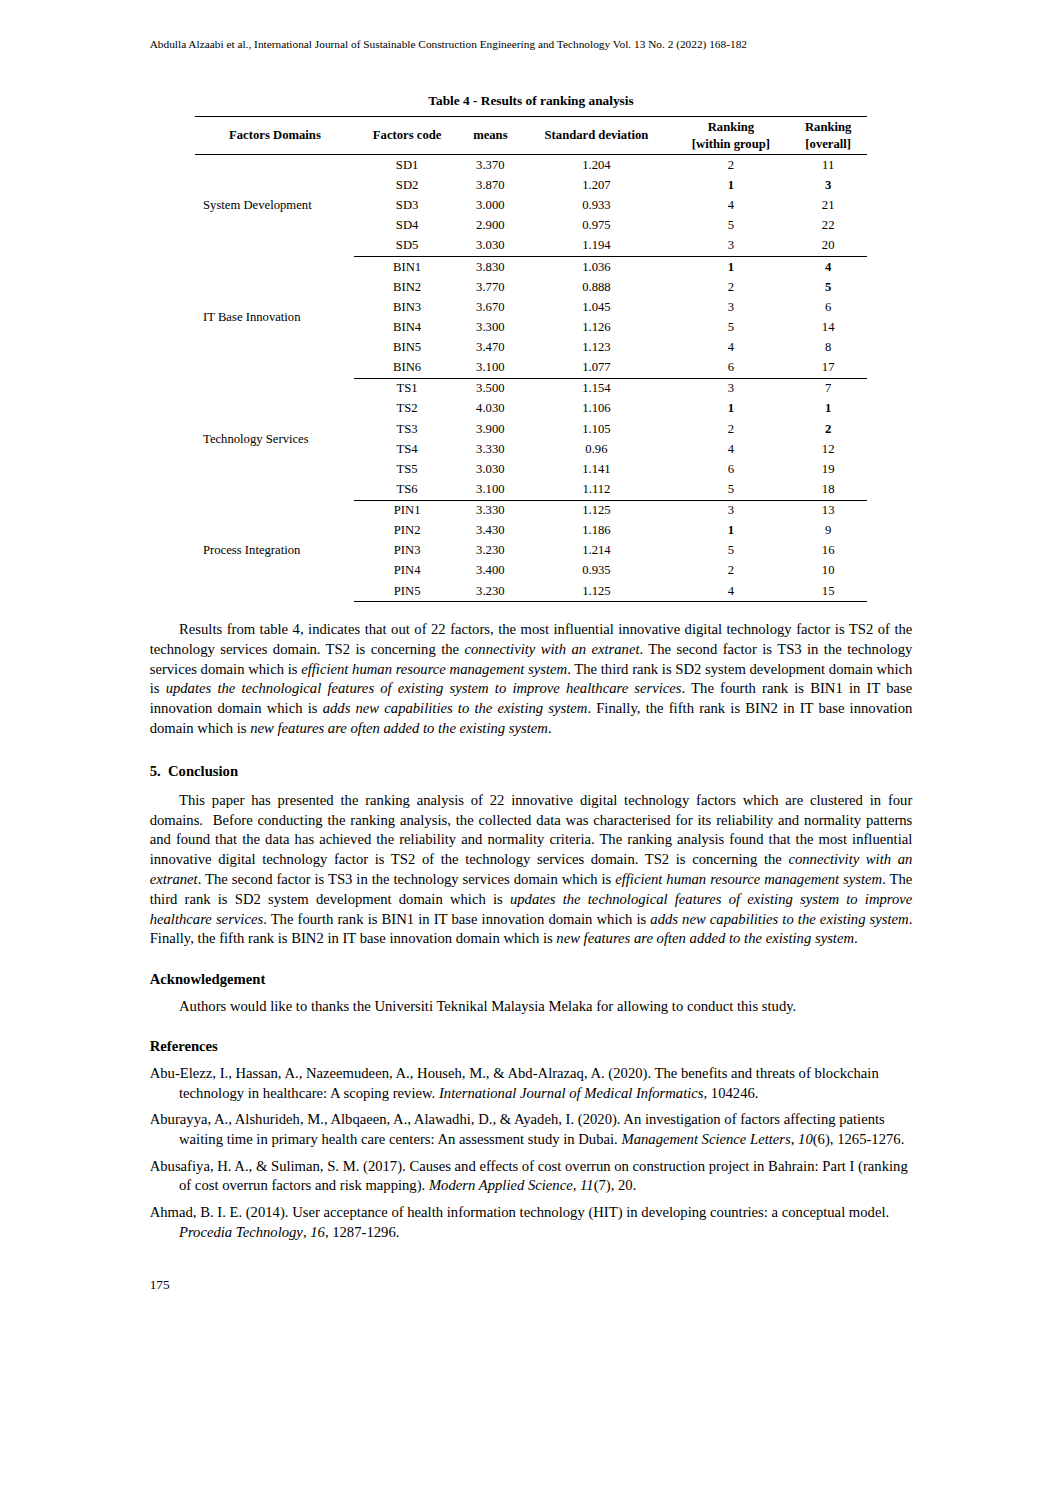Abdulla Alzaabi et al., International Journal of Sustainable Construction Engineering and Technology Vol. 13 No. 2 (2022) 168-182
Table 4 - Results of ranking analysis
| Factors Domains | Factors code | means | Standard deviation | Ranking [within group] | Ranking [overall] |
| --- | --- | --- | --- | --- | --- |
| System Development | SD1 | 3.370 | 1.204 | 2 | 11 |
| SD2 | 3.870 | 1.207 | 1 | 3 |
| SD3 | 3.000 | 0.933 | 4 | 21 |
| SD4 | 2.900 | 0.975 | 5 | 22 |
| SD5 | 3.030 | 1.194 | 3 | 20 |
| IT Base Innovation | BIN1 | 3.830 | 1.036 | 1 | 4 |
| BIN2 | 3.770 | 0.888 | 2 | 5 |
| BIN3 | 3.670 | 1.045 | 3 | 6 |
| BIN4 | 3.300 | 1.126 | 5 | 14 |
| BIN5 | 3.470 | 1.123 | 4 | 8 |
| BIN6 | 3.100 | 1.077 | 6 | 17 |
| Technology Services | TS1 | 3.500 | 1.154 | 3 | 7 |
| TS2 | 4.030 | 1.106 | 1 | 1 |
| TS3 | 3.900 | 1.105 | 2 | 2 |
| TS4 | 3.330 | 0.96 | 4 | 12 |
| TS5 | 3.030 | 1.141 | 6 | 19 |
| TS6 | 3.100 | 1.112 | 5 | 18 |
| Process Integration | PIN1 | 3.330 | 1.125 | 3 | 13 |
| PIN2 | 3.430 | 1.186 | 1 | 9 |
| PIN3 | 3.230 | 1.214 | 5 | 16 |
| PIN4 | 3.400 | 0.935 | 2 | 10 |
| PIN5 | 3.230 | 1.125 | 4 | 15 |
Results from table 4, indicates that out of 22 factors, the most influential innovative digital technology factor is TS2 of the technology services domain. TS2 is concerning the connectivity with an extranet. The second factor is TS3 in the technology services domain which is efficient human resource management system. The third rank is SD2 system development domain which is updates the technological features of existing system to improve healthcare services. The fourth rank is BIN1 in IT base innovation domain which is adds new capabilities to the existing system. Finally, the fifth rank is BIN2 in IT base innovation domain which is new features are often added to the existing system.
5. Conclusion
This paper has presented the ranking analysis of 22 innovative digital technology factors which are clustered in four domains. Before conducting the ranking analysis, the collected data was characterised for its reliability and normality patterns and found that the data has achieved the reliability and normality criteria. The ranking analysis found that the most influential innovative digital technology factor is TS2 of the technology services domain. TS2 is concerning the connectivity with an extranet. The second factor is TS3 in the technology services domain which is efficient human resource management system. The third rank is SD2 system development domain which is updates the technological features of existing system to improve healthcare services. The fourth rank is BIN1 in IT base innovation domain which is adds new capabilities to the existing system. Finally, the fifth rank is BIN2 in IT base innovation domain which is new features are often added to the existing system.
Acknowledgement
Authors would like to thanks the Universiti Teknikal Malaysia Melaka for allowing to conduct this study.
References
Abu-Elezz, I., Hassan, A., Nazeemudeen, A., Househ, M., & Abd-Alrazaq, A. (2020). The benefits and threats of blockchain technology in healthcare: A scoping review. International Journal of Medical Informatics, 104246.
Aburayya, A., Alshurideh, M., Albqaeen, A., Alawadhi, D., & Ayadeh, I. (2020). An investigation of factors affecting patients waiting time in primary health care centers: An assessment study in Dubai. Management Science Letters, 10(6), 1265-1276.
Abusafiya, H. A., & Suliman, S. M. (2017). Causes and effects of cost overrun on construction project in Bahrain: Part I (ranking of cost overrun factors and risk mapping). Modern Applied Science, 11(7), 20.
Ahmad, B. I. E. (2014). User acceptance of health information technology (HIT) in developing countries: a conceptual model. Procedia Technology, 16, 1287-1296.
175